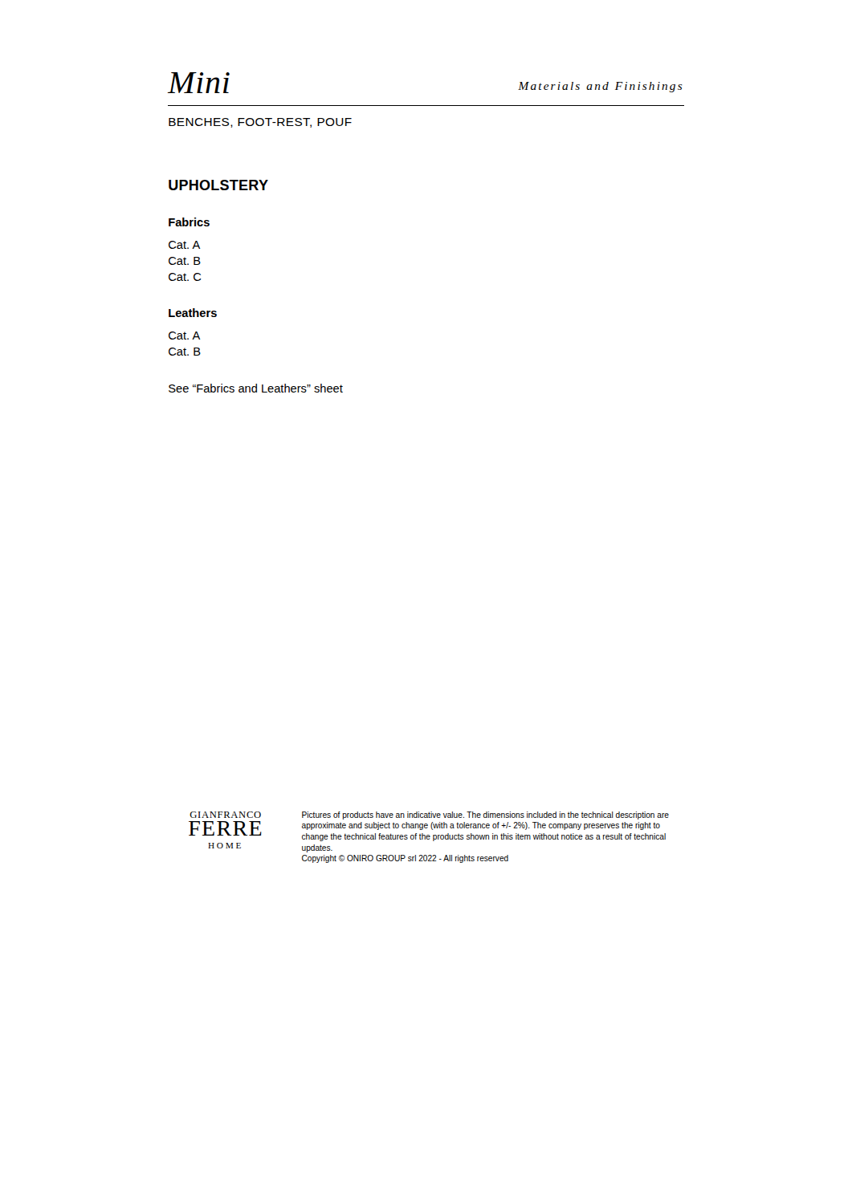Mini
Materials and Finishings
BENCHES, FOOT-REST, POUF
UPHOLSTERY
Fabrics
Cat. A
Cat. B
Cat. C
Leathers
Cat. A
Cat. B
See “Fabrics and Leathers” sheet
GIANFRANCO
FERRE
HOME
Pictures of products have an indicative value. The dimensions included in the technical description are approximate and subject to change (with a tolerance of +/- 2%). The company preserves the right to change the technical features of the products shown in this item without notice as a result of technical updates.
Copyright © ONIRO GROUP srl 2022 - All rights reserved